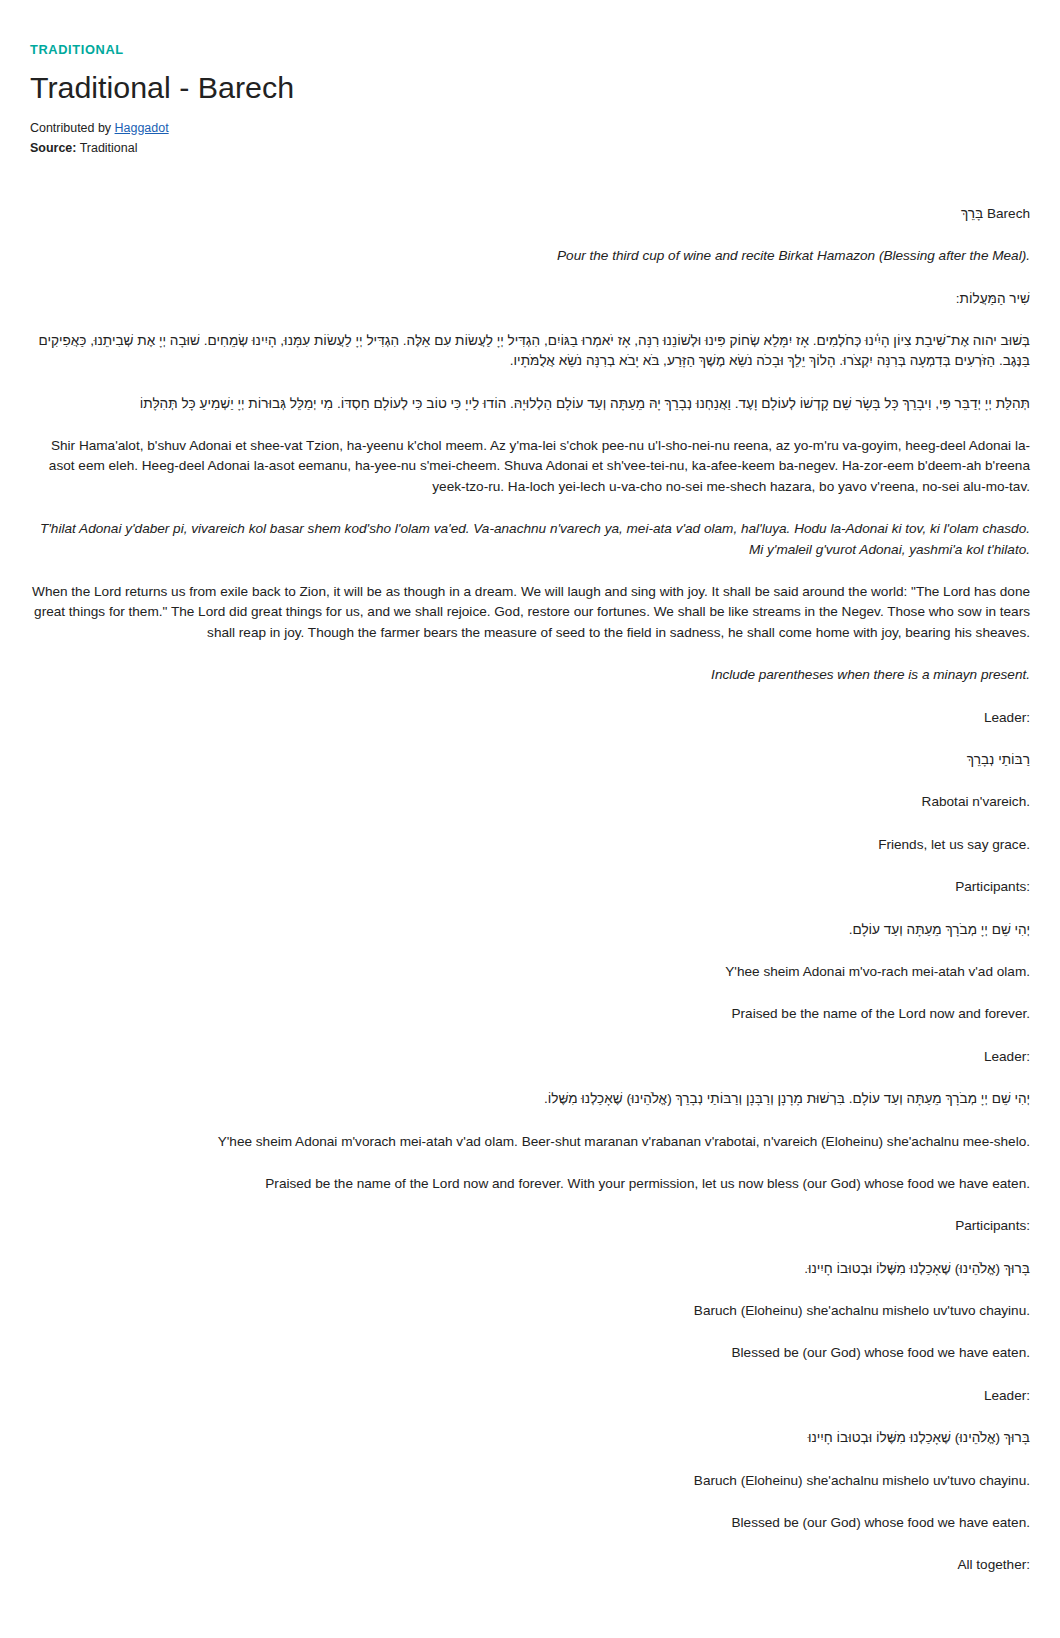TRADITIONAL
Traditional - Barech
Contributed by Haggadot
Source: Traditional
בָּרֵךְ Barech
Pour the third cup of wine and recite Birkat Hamazon (Blessing after the Meal).
שִׁיר הַמַּעֲלוֹת:
בְּשׁוּב יהוה אֶת־שִׁיבַת צִיוֹן הָיִ֫ינוּ כְּחֹלְמִים. אָז יִמָּלֵא שְׂחוֹק פִּינוּ וּלְשׁוֹנֵנוּ רִנָּה, אָז יֹאמְרוּ בַגּוֹיִם, הִגְדִּיל יְיָ לַעֲשׂוֹת עִם אֵלֶּה. הִגְדִּיל יְיָ לַעֲשׂוֹת עִמָּנוּ, הָיִינוּ שְׂמֵחִים. שׁוּבָה יְיָ אֶת שְׁבִיתֵנוּ, כַּאֲפִיקִים בַּנֶּגֶב. הַזֹּרְעִים בְּדִמְעָה בְּרִנָּה יִקְצֹרוּ. הָלוֹךְ יֵלֵךְ וּבָכֹה נֹשֵׂא מֶשֶׁךְ הַזָּרַע, בֹּא יָבֹא בְרִנָּה נֹשֵׂא אֲלֻמֹּתָיו.
תְּהִלַּת יְיָ יְדַבֵּר פִּי, וִיבָרֵךְ כָּל בָּשָׂר שֵׁם קָדְשׁוֹ לְעוֹלָם וָעֶד. וַאֲנַחְנוּ נְבָרֵךְ יָהּ מֵעַתָּה וְעַד עוֹלָם הַלְלוּיָהּ. הוֹדוּ לַייָ כִּי טוֹב כִּי לְעוֹלָם חַסְדּוֹ. מִי יְמַלֵּל גְּבוּרוֹת יְיָ יַשְׁמִיעַ כָּל תְּהִלָּתוֹ
Shir Hama'alot, b'shuv Adonai et shee-vat Tzion, ha-yeenu k'chol meem. Az y'ma-lei s'chok pee-nu u'l-sho-nei-nu reena, az yo-m'ru va-goyim, heeg-deel Adonai la-asot eem eleh. Heeg-deel Adonai la-asot eemanu, ha-yee-nu s'mei-cheem. Shuva Adonai et sh'vee-tei-nu, ka-afee-keem ba-negev. Ha-zor-eem b'deem-ah b'reena yeek-tzo-ru. Ha-loch yei-lech u-va-cho no-sei me-shech hazara, bo yavo v'reena, no-sei alu-mo-tav.
T'hilat Adonai y'daber pi, vivareich kol basar shem kod'sho l'olam va'ed. Va-anachnu n'varech ya, mei-ata v'ad olam, hal'luya. Hodu la-Adonai ki tov, ki l'olam chasdo. Mi y'maleil g'vurot Adonai, yashmi'a kol t'hilato.
When the Lord returns us from exile back to Zion, it will be as though in a dream. We will laugh and sing with joy. It shall be said around the world: "The Lord has done great things for them." The Lord did great things for us, and we shall rejoice. God, restore our fortunes. We shall be like streams in the Negev. Those who sow in tears shall reap in joy. Though the farmer bears the measure of seed to the field in sadness, he shall come home with joy, bearing his sheaves.
Include parentheses when there is a minayn present.
Leader:
רַבּוֹתַי נְבָרֵךְ
Rabotai n'vareich.
Friends, let us say grace.
Participants:
יְהִי שֵׁם יְיָ מְבֹרָךְ מֵעַתָּה וְעַד עוֹלָם.
Y'hee sheim Adonai m'vo-rach mei-atah v'ad olam.
Praised be the name of the Lord now and forever.
Leader:
יְהִי שֵׁם יְיָ מְבֹרָךְ מֵעַתָּה וְעַד עוֹלָם. בִּרְשׁוּת מָרָנָן וְרַבָּנָן וְרַבּוֹתַי נְבָרֵךְ (אֱלֹהֵינוּ) שֶׁאָכַלְנוּ מִשֶּׁלוֹ.
Y'hee sheim Adonai m'vorach mei-atah v'ad olam. Beer-shut maranan v'rabanan v'rabotai, n'vareich (Eloheinu) she'achalnu mee-shelo.
Praised be the name of the Lord now and forever. With your permission, let us now bless (our God) whose food we have eaten.
Participants:
בָּרוּךְ (אֱלֹהֵינוּ) שֶׁאָכַלְנוּ מִשֶּׁלוֹ וּבְטוּבוֹ חָיִינוּ.
Baruch (Eloheinu) she'achalnu mishelo uv'tuvo chayinu.
Blessed be (our God) whose food we have eaten.
Leader:
בָּרוּךְ (אֱלֹהֵינוּ) שֶׁאָכַלְנוּ מִשֶּׁלוֹ וּבְטוּבוֹ חָיִינוּ
Baruch (Eloheinu) she'achalnu mishelo uv'tuvo chayinu.
Blessed be (our God) whose food we have eaten.
All together: